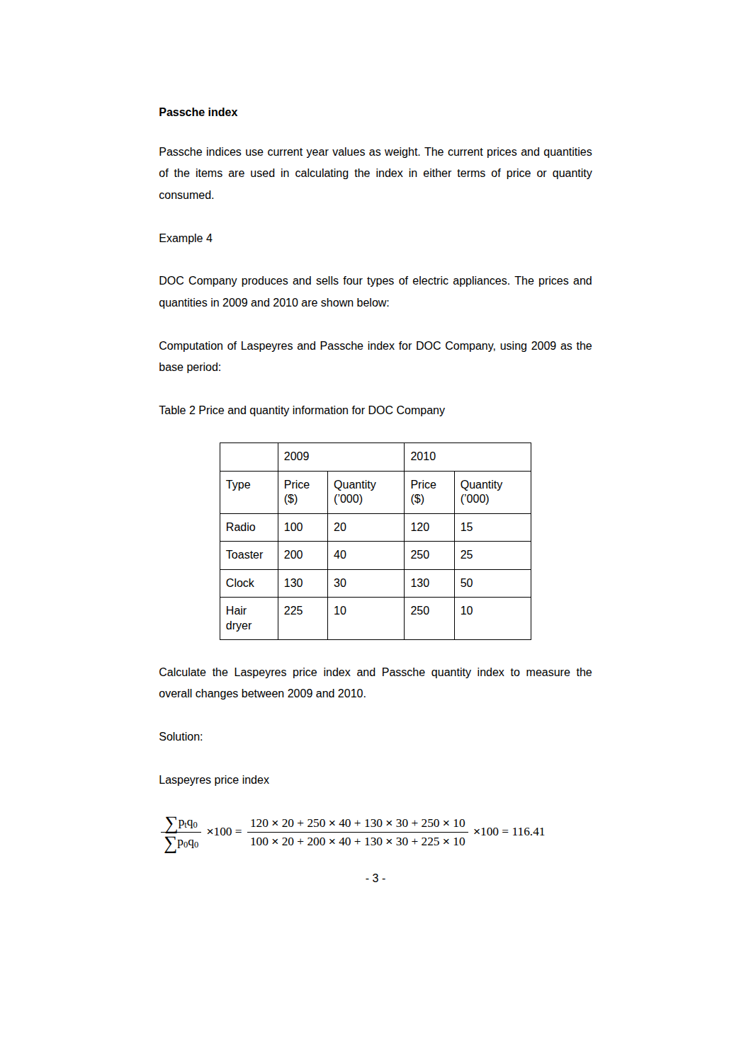Passche index
Passche indices use current year values as weight. The current prices and quantities of the items are used in calculating the index in either terms of price or quantity consumed.
Example 4
DOC Company produces and sells four types of electric appliances. The prices and quantities in 2009 and 2010 are shown below:
Computation of Laspeyres and Passche index for DOC Company, using 2009 as the base period:
Table 2 Price and quantity information for DOC Company
| | 2009 | 2010 |
| Type | Price ($) | Quantity (’000) | Price ($) | Quantity (’000) |
| Radio | 100 | 20 | 120 | 15 |
| Toaster | 200 | 40 | 250 | 25 |
| Clock | 130 | 30 | 130 | 50 |
| Hair dryer | 225 | 10 | 250 | 10 |
Calculate the Laspeyres price index and Passche quantity index to measure the overall changes between 2009 and 2010.
Solution:
Laspeyres price index
∑ptq0 ∑p0q0 ×100 = 120 × 20 + 250 × 40 + 130 × 30 + 250 × 10 100 × 20 + 200 × 40 + 130 × 30 + 225 × 10 ×100 = 116.41
- 3 -